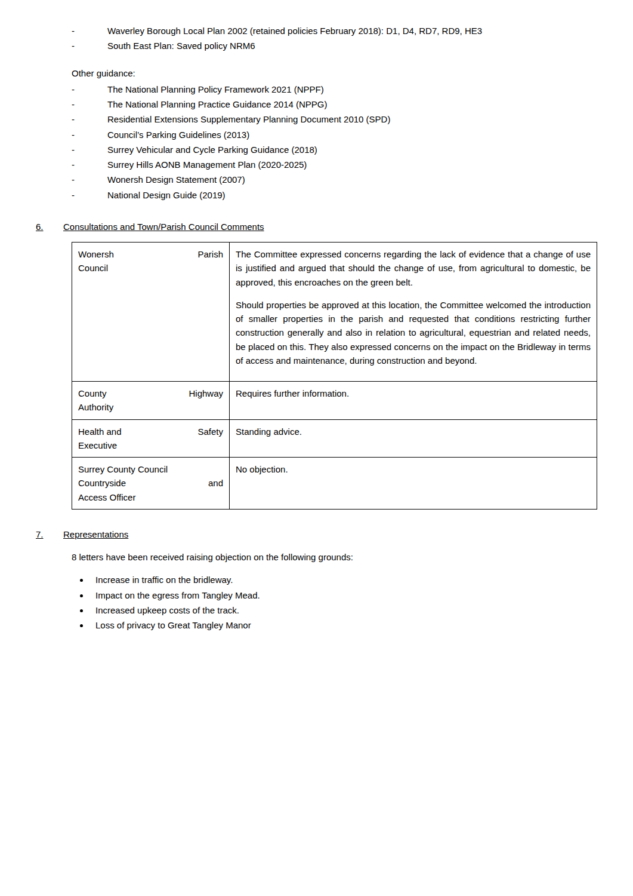Waverley Borough Local Plan 2002 (retained policies February 2018): D1, D4, RD7, RD9, HE3
South East Plan: Saved policy NRM6
Other guidance:
The National Planning Policy Framework 2021 (NPPF)
The National Planning Practice Guidance 2014 (NPPG)
Residential Extensions Supplementary Planning Document 2010 (SPD)
Council’s Parking Guidelines (2013)
Surrey Vehicular and Cycle Parking Guidance (2018)
Surrey Hills AONB Management Plan (2020-2025)
Wonersh Design Statement (2007)
National Design Guide (2019)
6. Consultations and Town/Parish Council Comments
| Wonersh Parish Council | The Committee expressed concerns regarding the lack of evidence that a change of use is justified and argued that should the change of use, from agricultural to domestic, be approved, this encroaches on the green belt. Should properties be approved at this location, the Committee welcomed the introduction of smaller properties in the parish and requested that conditions restricting further construction generally and also in relation to agricultural, equestrian and related needs, be placed on this. They also expressed concerns on the impact on the Bridleway in terms of access and maintenance, during construction and beyond. |
| County Highway Authority | Requires further information. |
| Health and Safety Executive | Standing advice. |
| Surrey County Council Countryside and Access Officer | No objection. |
7. Representations
8 letters have been received raising objection on the following grounds:
Increase in traffic on the bridleway.
Impact on the egress from Tangley Mead.
Increased upkeep costs of the track.
Loss of privacy to Great Tangley Manor